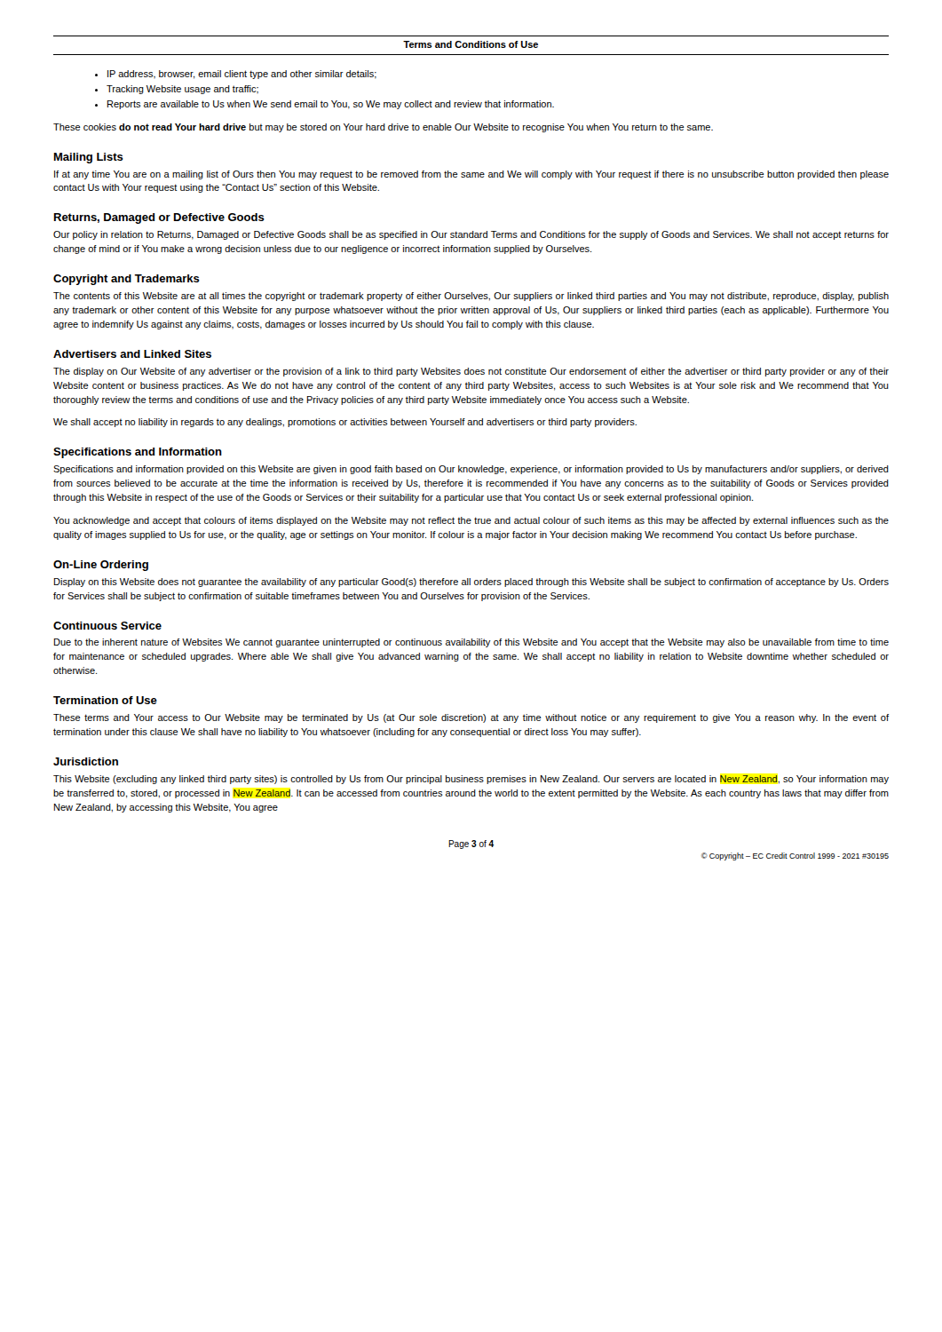Terms and Conditions of Use
IP address, browser, email client type and other similar details;
Tracking Website usage and traffic;
Reports are available to Us when We send email to You, so We may collect and review that information.
These cookies do not read Your hard drive but may be stored on Your hard drive to enable Our Website to recognise You when You return to the same.
Mailing Lists
If at any time You are on a mailing list of Ours then You may request to be removed from the same and We will comply with Your request if there is no unsubscribe button provided then please contact Us with Your request using the “Contact Us” section of this Website.
Returns, Damaged or Defective Goods
Our policy in relation to Returns, Damaged or Defective Goods shall be as specified in Our standard Terms and Conditions for the supply of Goods and Services. We shall not accept returns for change of mind or if You make a wrong decision unless due to our negligence or incorrect information supplied by Ourselves.
Copyright and Trademarks
The contents of this Website are at all times the copyright or trademark property of either Ourselves, Our suppliers or linked third parties and You may not distribute, reproduce, display, publish any trademark or other content of this Website for any purpose whatsoever without the prior written approval of Us, Our suppliers or linked third parties (each as applicable). Furthermore You agree to indemnify Us against any claims, costs, damages or losses incurred by Us should You fail to comply with this clause.
Advertisers and Linked Sites
The display on Our Website of any advertiser or the provision of a link to third party Websites does not constitute Our endorsement of either the advertiser or third party provider or any of their Website content or business practices. As We do not have any control of the content of any third party Websites, access to such Websites is at Your sole risk and We recommend that You thoroughly review the terms and conditions of use and the Privacy policies of any third party Website immediately once You access such a Website.
We shall accept no liability in regards to any dealings, promotions or activities between Yourself and advertisers or third party providers.
Specifications and Information
Specifications and information provided on this Website are given in good faith based on Our knowledge, experience, or information provided to Us by manufacturers and/or suppliers, or derived from sources believed to be accurate at the time the information is received by Us, therefore it is recommended if You have any concerns as to the suitability of Goods or Services provided through this Website in respect of the use of the Goods or Services or their suitability for a particular use that You contact Us or seek external professional opinion.
You acknowledge and accept that colours of items displayed on the Website may not reflect the true and actual colour of such items as this may be affected by external influences such as the quality of images supplied to Us for use, or the quality, age or settings on Your monitor. If colour is a major factor in Your decision making We recommend You contact Us before purchase.
On-Line Ordering
Display on this Website does not guarantee the availability of any particular Good(s) therefore all orders placed through this Website shall be subject to confirmation of acceptance by Us. Orders for Services shall be subject to confirmation of suitable timeframes between You and Ourselves for provision of the Services.
Continuous Service
Due to the inherent nature of Websites We cannot guarantee uninterrupted or continuous availability of this Website and You accept that the Website may also be unavailable from time to time for maintenance or scheduled upgrades. Where able We shall give You advanced warning of the same. We shall accept no liability in relation to Website downtime whether scheduled or otherwise.
Termination of Use
These terms and Your access to Our Website may be terminated by Us (at Our sole discretion) at any time without notice or any requirement to give You a reason why. In the event of termination under this clause We shall have no liability to You whatsoever (including for any consequential or direct loss You may suffer).
Jurisdiction
This Website (excluding any linked third party sites) is controlled by Us from Our principal business premises in New Zealand. Our servers are located in New Zealand, so Your information may be transferred to, stored, or processed in New Zealand. It can be accessed from countries around the world to the extent permitted by the Website. As each country has laws that may differ from New Zealand, by accessing this Website, You agree
Page 3 of 4
© Copyright – EC Credit Control 1999 - 2021 #30195